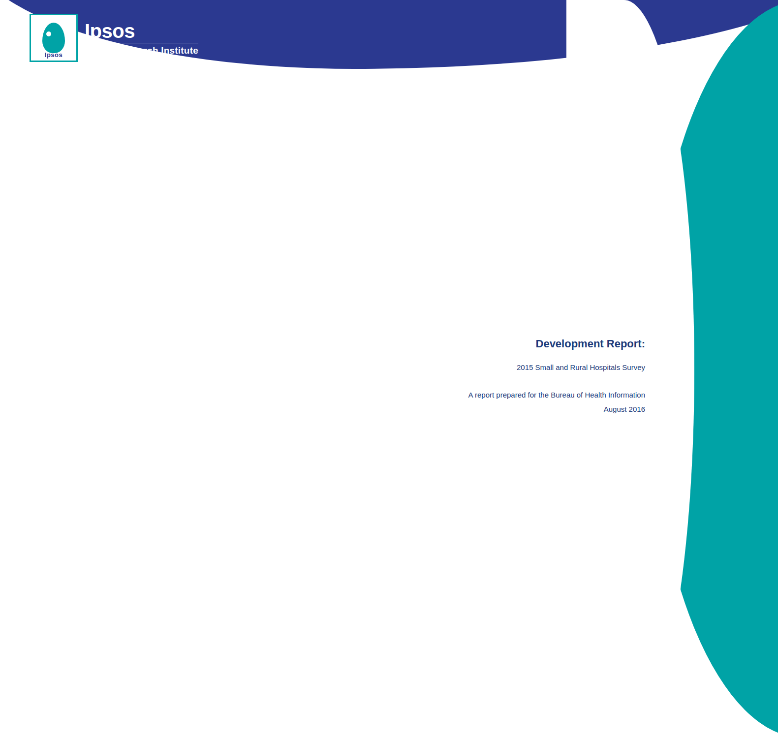Ipsos
Ipsos
Social Research Institute
Development Report:
2015 Small and Rural Hospitals Survey
A report prepared for the Bureau of Health Information
August 2016